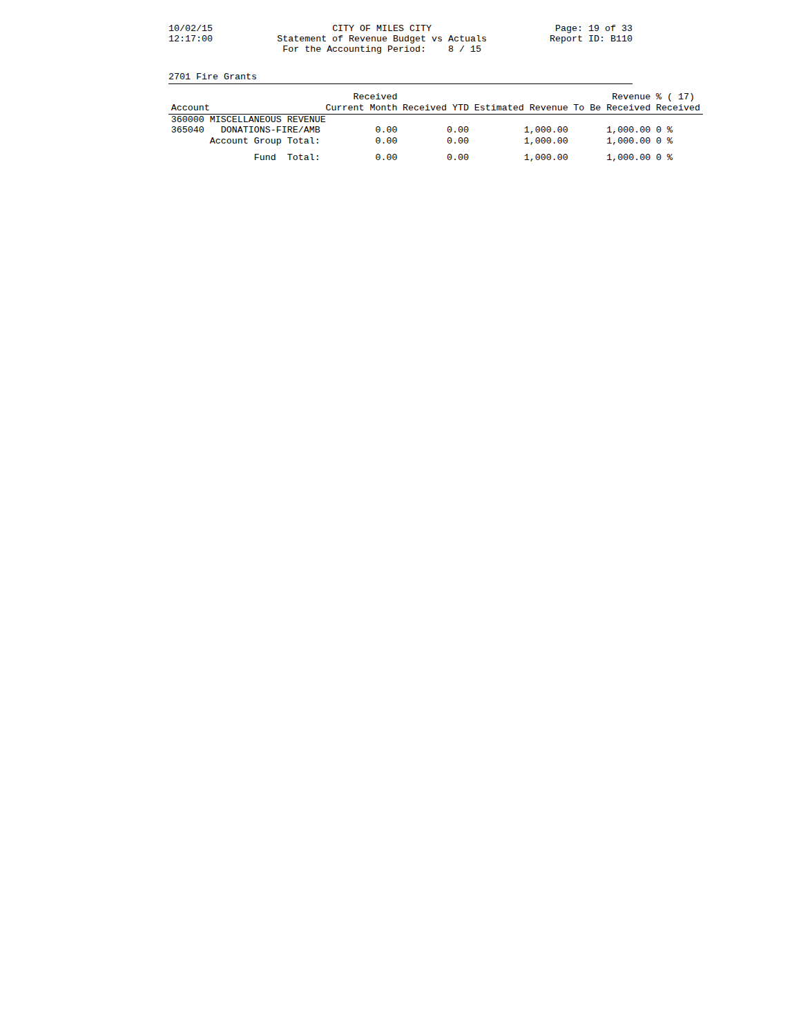| 10/02/15 | CITY OF MILES CITY | Page: 19 of 33 |
| 12:17:00 | Statement of Revenue Budget vs Actuals | Report ID: B110 |
| | For the Accounting Period: 8 / 15 | |
2701 Fire Grants
| | Received | | | Revenue | % ( 17) |
| --- | --- | --- | --- | --- | --- |
| Account | Current Month | Received YTD | Estimated Revenue | To Be Received | Received |
| 360000 MISCELLANEOUS REVENUE |
| 365040 DONATIONS-FIRE/AMB | 0.00 | 0.00 | 1,000.00 | 1,000.00 | 0 % |
| Account Group Total: | 0.00 | 0.00 | 1,000.00 | 1,000.00 | 0 % |
| Fund Total: | 0.00 | 0.00 | 1,000.00 | 1,000.00 | 0 % |